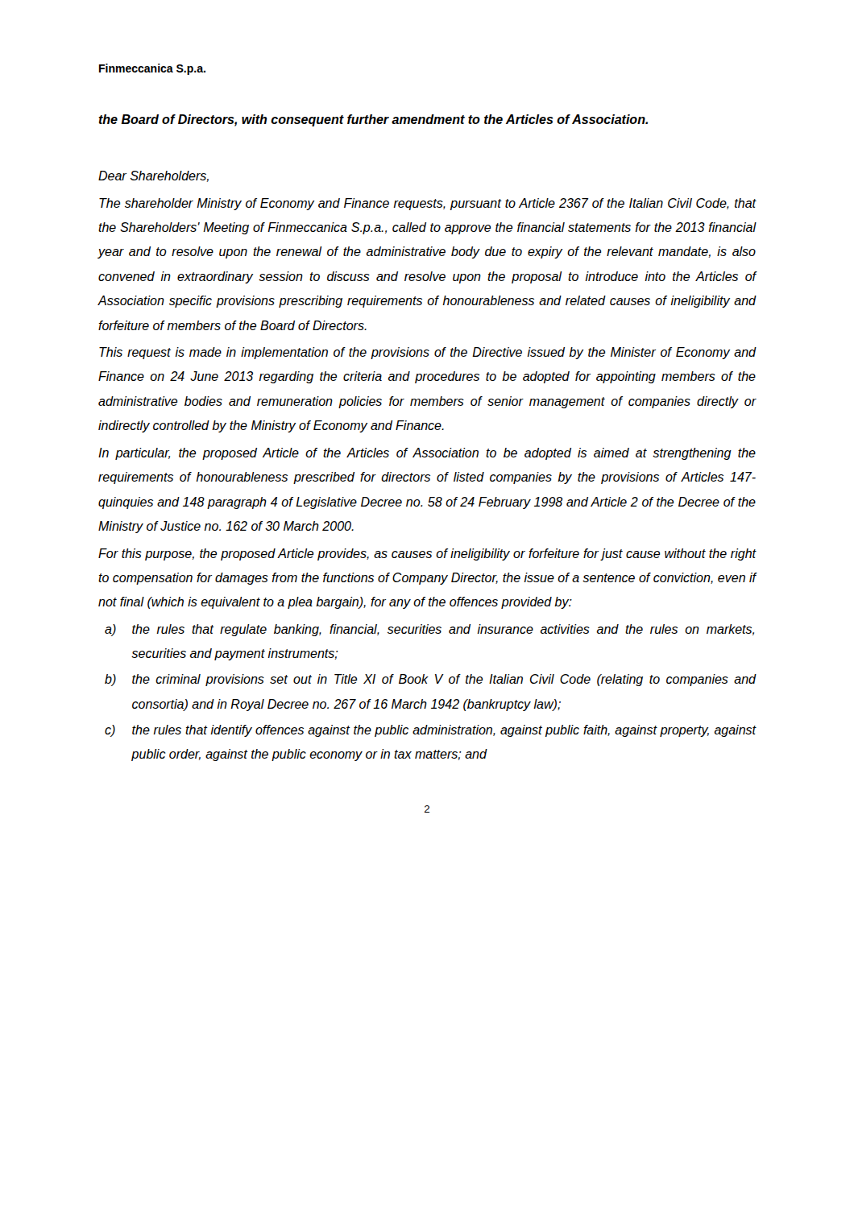Finmeccanica S.p.a.
the Board of Directors, with consequent further amendment to the Articles of Association.
Dear Shareholders,
The shareholder Ministry of Economy and Finance requests, pursuant to Article 2367 of the Italian Civil Code, that the Shareholders' Meeting of Finmeccanica S.p.a., called to approve the financial statements for the 2013 financial year and to resolve upon the renewal of the administrative body due to expiry of the relevant mandate, is also convened in extraordinary session to discuss and resolve upon the proposal to introduce into the Articles of Association specific provisions prescribing requirements of honourableness and related causes of ineligibility and forfeiture of members of the Board of Directors.
This request is made in implementation of the provisions of the Directive issued by the Minister of Economy and Finance on 24 June 2013 regarding the criteria and procedures to be adopted for appointing members of the administrative bodies and remuneration policies for members of senior management of companies directly or indirectly controlled by the Ministry of Economy and Finance.
In particular, the proposed Article of the Articles of Association to be adopted is aimed at strengthening the requirements of honourableness prescribed for directors of listed companies by the provisions of Articles 147-quinquies and 148 paragraph 4 of Legislative Decree no. 58 of 24 February 1998 and Article 2 of the Decree of the Ministry of Justice no. 162 of 30 March 2000.
For this purpose, the proposed Article provides, as causes of ineligibility or forfeiture for just cause without the right to compensation for damages from the functions of Company Director, the issue of a sentence of conviction, even if not final (which is equivalent to a plea bargain), for any of the offences provided by:
the rules that regulate banking, financial, securities and insurance activities and the rules on markets, securities and payment instruments;
the criminal provisions set out in Title XI of Book V of the Italian Civil Code (relating to companies and consortia) and in Royal Decree no. 267 of 16 March 1942 (bankruptcy law);
the rules that identify offences against the public administration, against public faith, against property, against public order, against the public economy or in tax matters; and
2